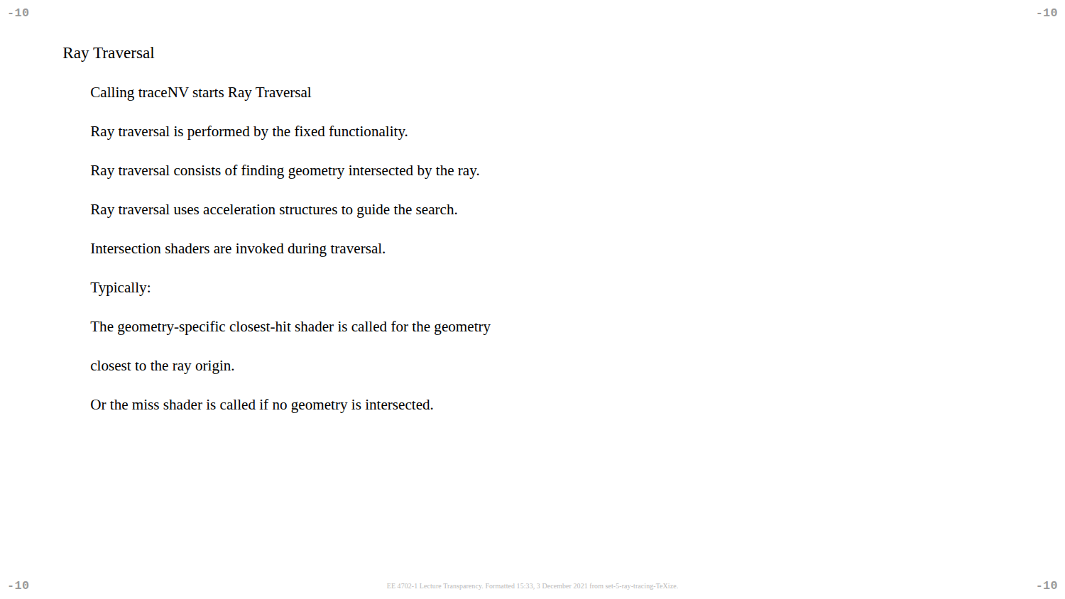-10 -10 -10 -10
Ray Traversal
Calling traceNV starts Ray Traversal
Ray traversal is performed by the fixed functionality.
Ray traversal consists of finding geometry intersected by the ray.
Ray traversal uses acceleration structures to guide the search.
Intersection shaders are invoked during traversal.
Typically:
The geometry-specific closest-hit shader is called for the geometry
closest to the ray origin.
Or the miss shader is called if no geometry is intersected.
EE 4702-1 Lecture Transparency. Formatted 15:33, 3 December 2021 from set-5-ray-tracing-TeXize.